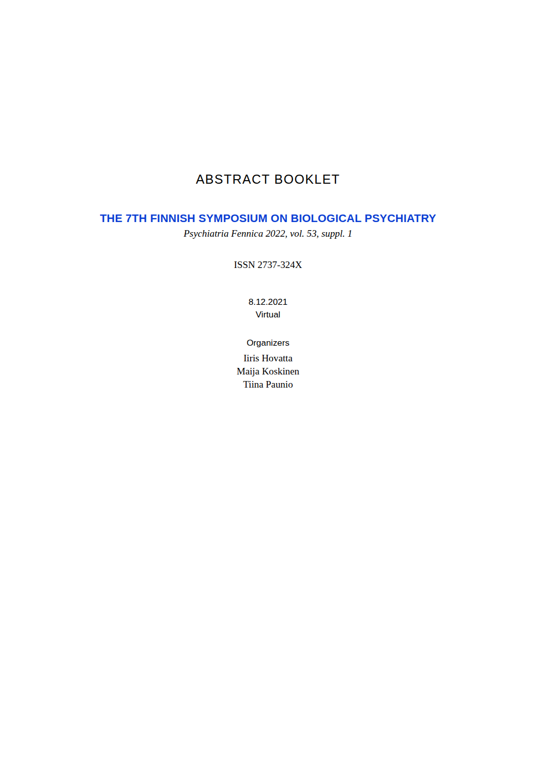ABSTRACT BOOKLET
THE 7TH FINNISH SYMPOSIUM ON BIOLOGICAL PSYCHIATRY
Psychiatria Fennica 2022, vol. 53, suppl. 1
ISSN 2737-324X
8.12.2021
Virtual
Organizers
Iiris Hovatta
Maija Koskinen
Tiina Paunio